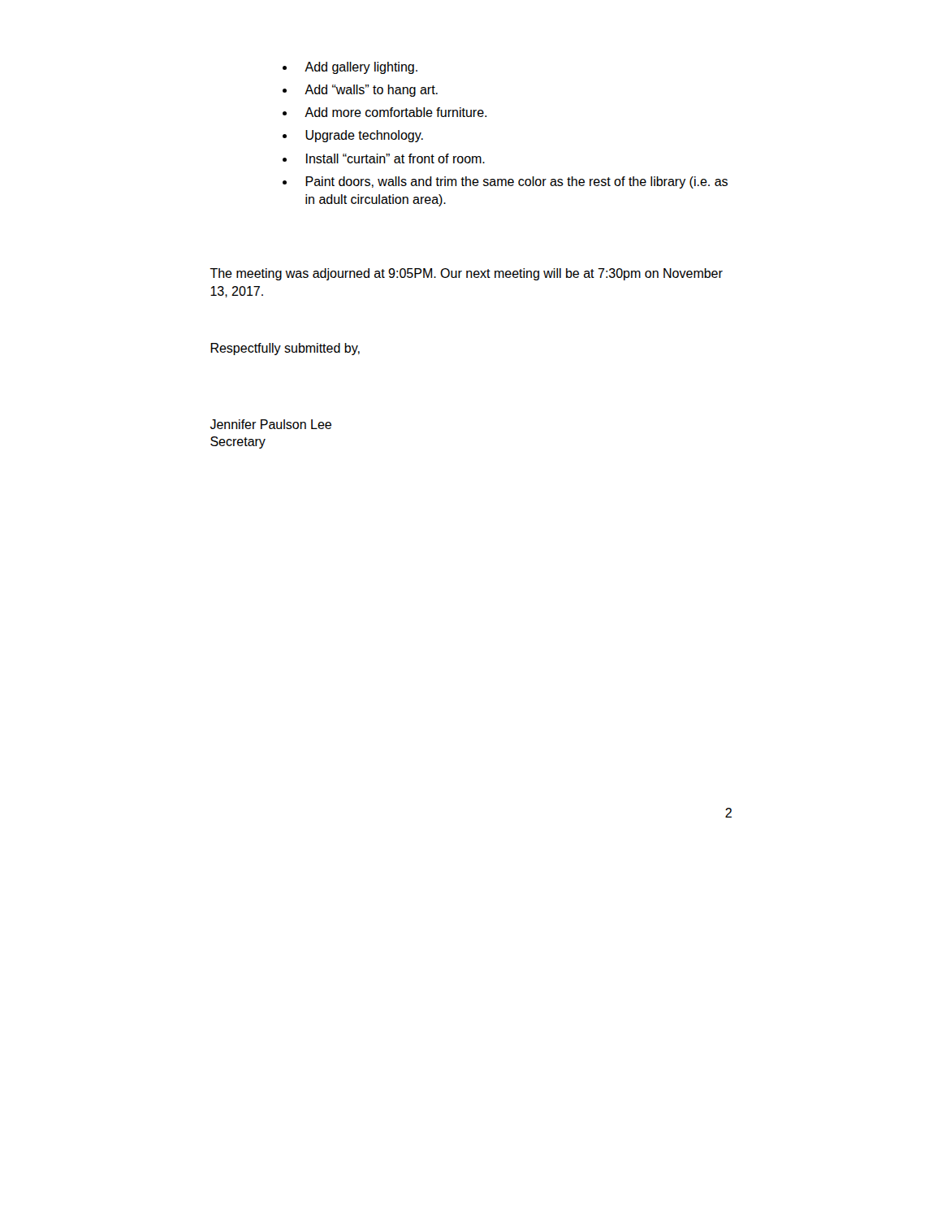Add gallery lighting.
Add “walls” to hang art.
Add more comfortable furniture.
Upgrade technology.
Install “curtain” at front of room.
Paint doors, walls and trim the same color as the rest of the library (i.e. as in adult circulation area).
The meeting was adjourned at 9:05PM. Our next meeting will be at 7:30pm on November 13, 2017.
Respectfully submitted by,
Jennifer Paulson Lee
Secretary
2